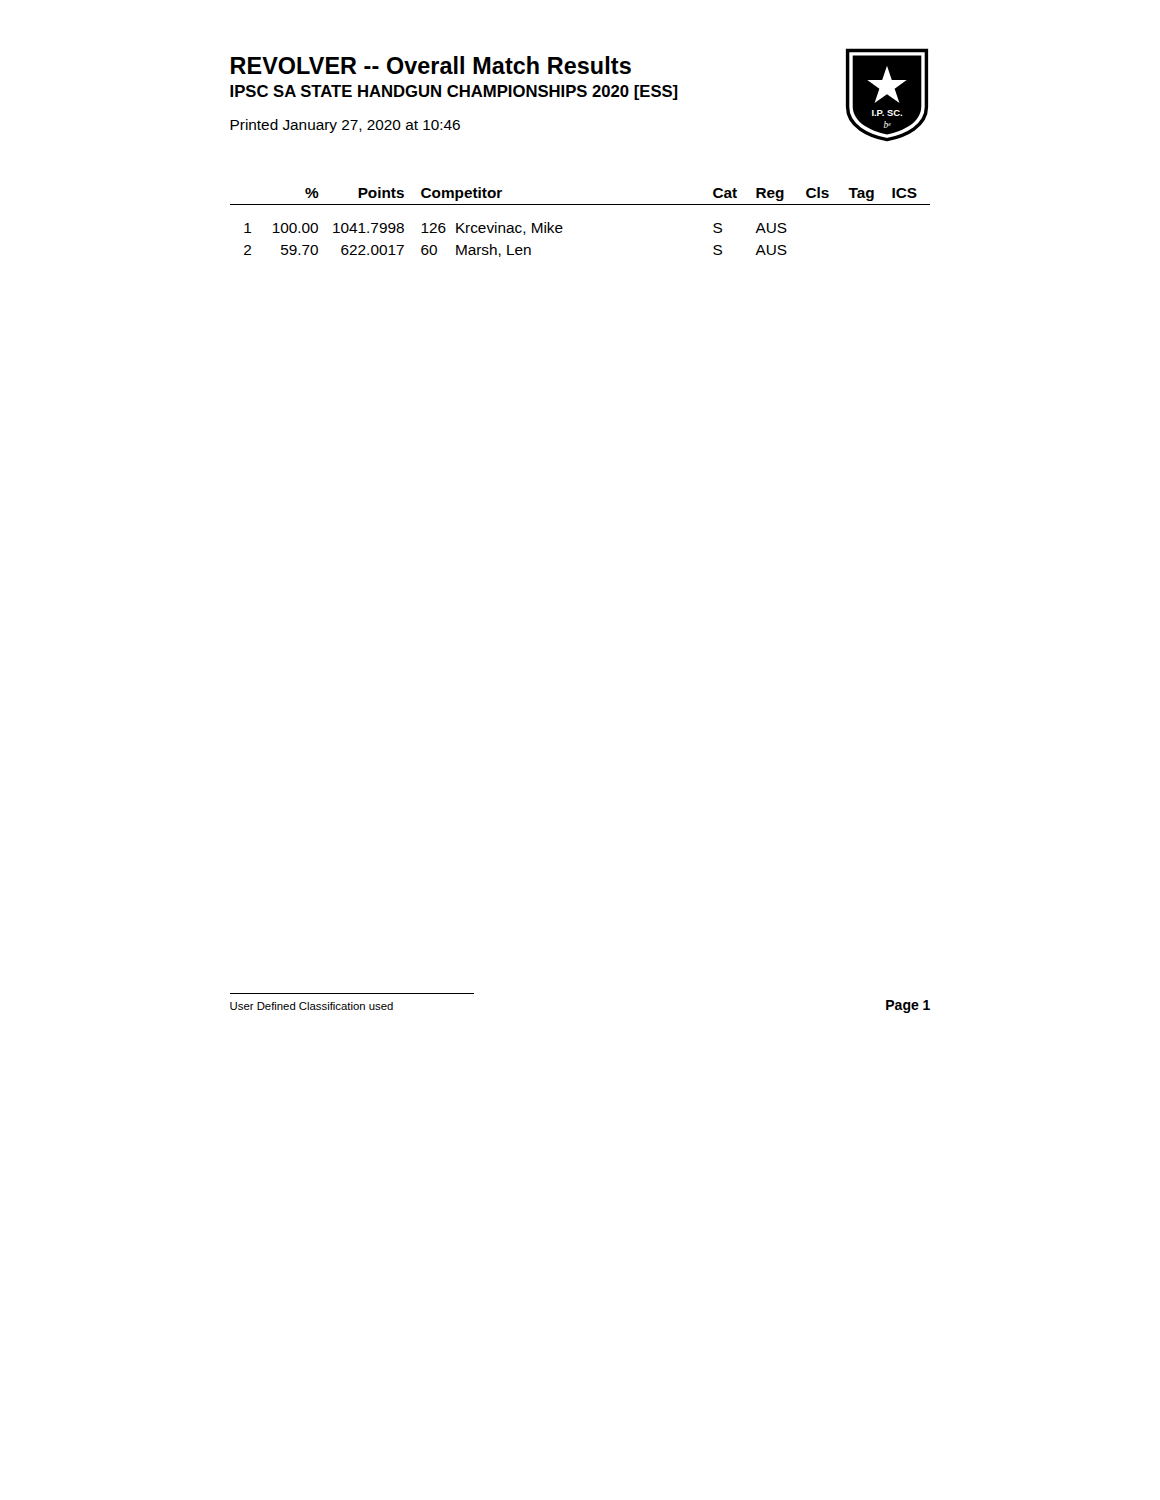REVOLVER -- Overall Match Results
IPSC SA STATE HANDGUN CHAMPIONSHIPS 2020 [ESS]
Printed January 27, 2020 at 10:46
I.P. SC. bᵉ
| | % | Points | Competitor | Cat | Reg | Cls | Tag | ICS |
| --- | --- | --- | --- | --- | --- | --- | --- | --- |
| 1 | 100.00 | 1041.7998 | 126 | Krcevinac, Mike | S | AUS | | | |
| 2 | 59.70 | 622.0017 | 60 | Marsh, Len | S | AUS | | | |
User Defined Classification used Page 1